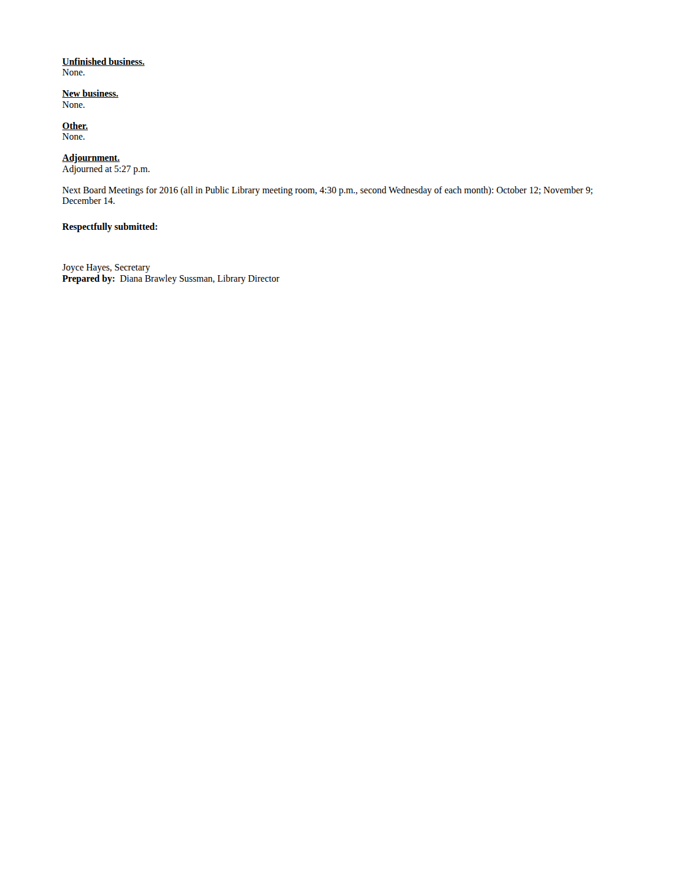Unfinished business.
None.
New business.
None.
Other.
None.
Adjournment.
Adjourned at 5:27 p.m.
Next Board Meetings for 2016 (all in Public Library meeting room, 4:30 p.m., second Wednesday of each month): October 12; November 9; December 14.
Respectfully submitted:
Joyce Hayes, Secretary
Prepared by: Diana Brawley Sussman, Library Director